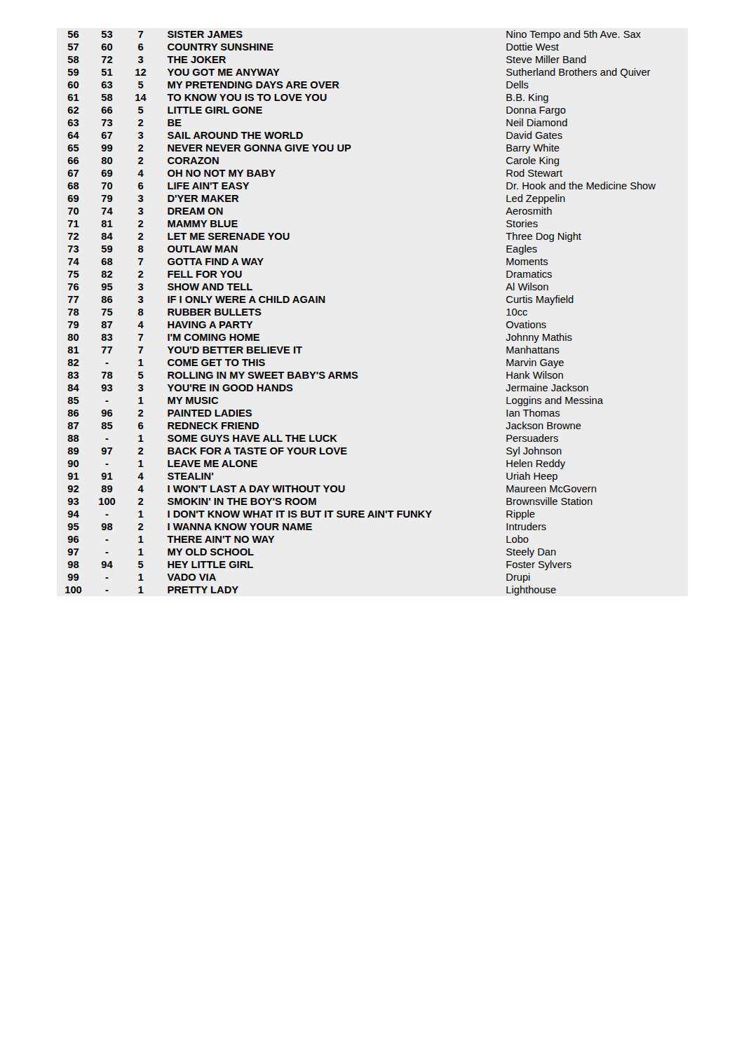| 56 | 53 | 7 | SISTER JAMES | Nino Tempo and 5th Ave. Sax |
| 57 | 60 | 6 | COUNTRY SUNSHINE | Dottie West |
| 58 | 72 | 3 | THE JOKER | Steve Miller Band |
| 59 | 51 | 12 | YOU GOT ME ANYWAY | Sutherland Brothers and Quiver |
| 60 | 63 | 5 | MY PRETENDING DAYS ARE OVER | Dells |
| 61 | 58 | 14 | TO KNOW YOU IS TO LOVE YOU | B.B. King |
| 62 | 66 | 5 | LITTLE GIRL GONE | Donna Fargo |
| 63 | 73 | 2 | BE | Neil Diamond |
| 64 | 67 | 3 | SAIL AROUND THE WORLD | David Gates |
| 65 | 99 | 2 | NEVER NEVER GONNA GIVE YOU UP | Barry White |
| 66 | 80 | 2 | CORAZON | Carole King |
| 67 | 69 | 4 | OH NO NOT MY BABY | Rod Stewart |
| 68 | 70 | 6 | LIFE AIN'T EASY | Dr. Hook and the Medicine Show |
| 69 | 79 | 3 | D'YER MAKER | Led Zeppelin |
| 70 | 74 | 3 | DREAM ON | Aerosmith |
| 71 | 81 | 2 | MAMMY BLUE | Stories |
| 72 | 84 | 2 | LET ME SERENADE YOU | Three Dog Night |
| 73 | 59 | 8 | OUTLAW MAN | Eagles |
| 74 | 68 | 7 | GOTTA FIND A WAY | Moments |
| 75 | 82 | 2 | FELL FOR YOU | Dramatics |
| 76 | 95 | 3 | SHOW AND TELL | Al Wilson |
| 77 | 86 | 3 | IF I ONLY WERE A CHILD AGAIN | Curtis Mayfield |
| 78 | 75 | 8 | RUBBER BULLETS | 10cc |
| 79 | 87 | 4 | HAVING A PARTY | Ovations |
| 80 | 83 | 7 | I'M COMING HOME | Johnny Mathis |
| 81 | 77 | 7 | YOU'D BETTER BELIEVE IT | Manhattans |
| 82 | - | 1 | COME GET TO THIS | Marvin Gaye |
| 83 | 78 | 5 | ROLLING IN MY SWEET BABY'S ARMS | Hank Wilson |
| 84 | 93 | 3 | YOU'RE IN GOOD HANDS | Jermaine Jackson |
| 85 | - | 1 | MY MUSIC | Loggins and Messina |
| 86 | 96 | 2 | PAINTED LADIES | Ian Thomas |
| 87 | 85 | 6 | REDNECK FRIEND | Jackson Browne |
| 88 | - | 1 | SOME GUYS HAVE ALL THE LUCK | Persuaders |
| 89 | 97 | 2 | BACK FOR A TASTE OF YOUR LOVE | Syl Johnson |
| 90 | - | 1 | LEAVE ME ALONE | Helen Reddy |
| 91 | 91 | 4 | STEALIN' | Uriah Heep |
| 92 | 89 | 4 | I WON'T LAST A DAY WITHOUT YOU | Maureen McGovern |
| 93 | 100 | 2 | SMOKIN' IN THE BOY'S ROOM | Brownsville Station |
| 94 | - | 1 | I DON'T KNOW WHAT IT IS BUT IT SURE AIN'T FUNKY | Ripple |
| 95 | 98 | 2 | I WANNA KNOW YOUR NAME | Intruders |
| 96 | - | 1 | THERE AIN'T NO WAY | Lobo |
| 97 | - | 1 | MY OLD SCHOOL | Steely Dan |
| 98 | 94 | 5 | HEY LITTLE GIRL | Foster Sylvers |
| 99 | - | 1 | VADO VIA | Drupi |
| 100 | - | 1 | PRETTY LADY | Lighthouse |